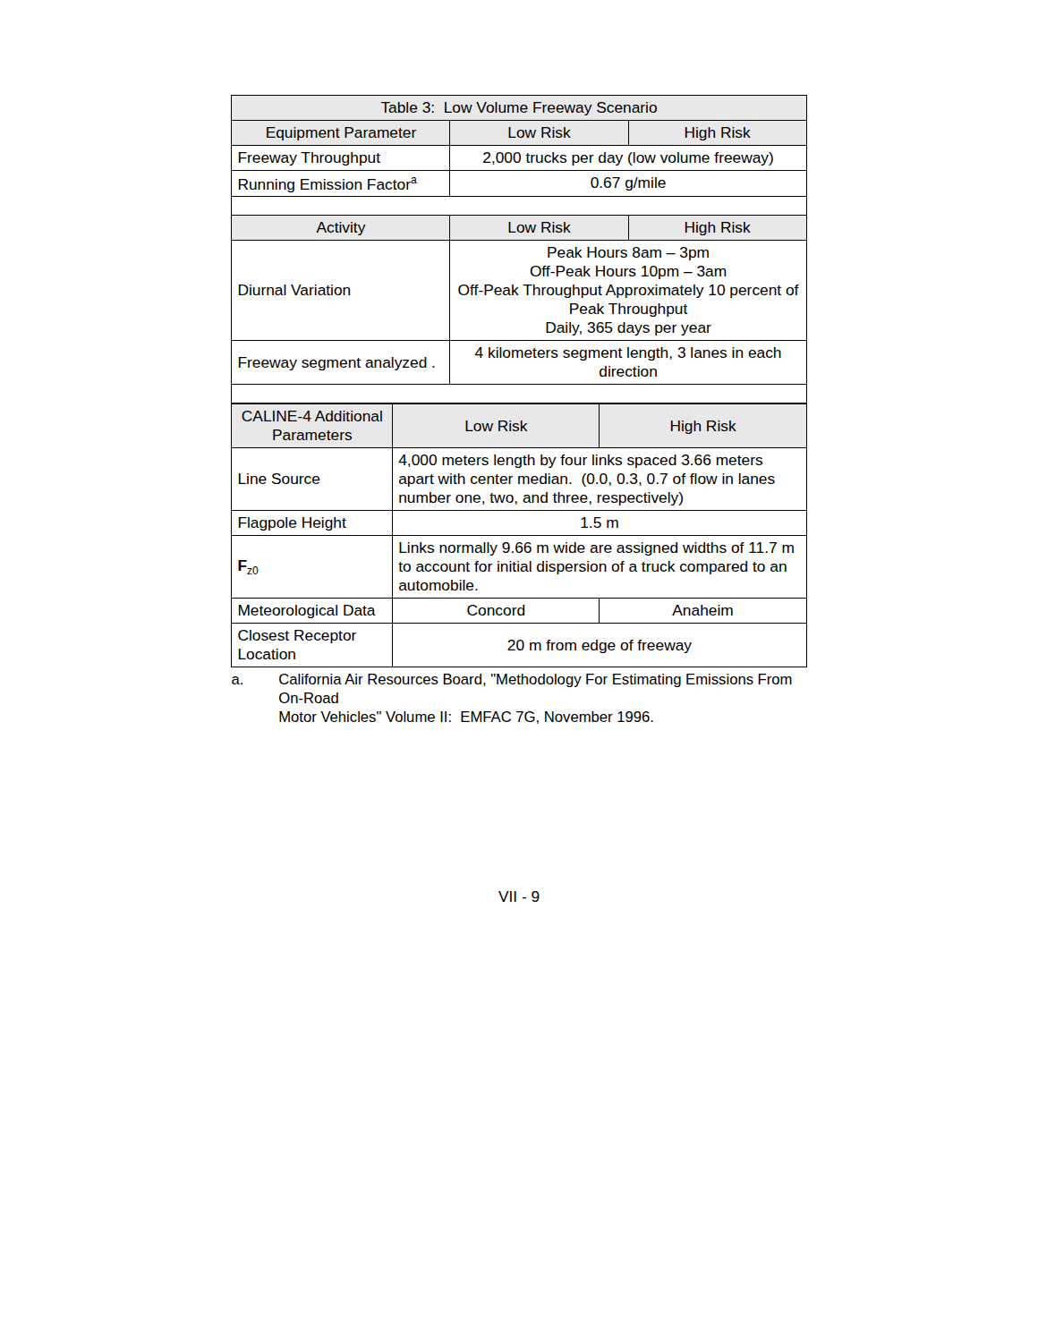| Table 3: Low Volume Freeway Scenario |
| Equipment Parameter | Low Risk | High Risk |
| Freeway Throughput | 2,000 trucks per day (low volume freeway) |
| Running Emission Factor a | 0.67 g/mile |
| Activity | Low Risk | High Risk |
| Diurnal Variation | Peak Hours 8am – 3pm Off-Peak Hours 10pm – 3am Off-Peak Throughput Approximately 10 percent of Peak Throughput Daily, 365 days per year |
| Freeway segment analyzed . | 4 kilometers segment length, 3 lanes in each direction |
| CALINE-4 Additional Parameters | Low Risk | High Risk |
| Line Source | 4,000 meters length by four links spaced 3.66 meters apart with center median. (0.0, 0.3, 0.7 of flow in lanes number one, two, and three, respectively) |
| Flagpole Height | 1.5 m |
| F z0 | Links normally 9.66 m wide are assigned widths of 11.7 m to account for initial dispersion of a truck compared to an automobile. |
| Meteorological Data | Concord | Anaheim |
| Closest Receptor Location | 20 m from edge of freeway |
| a. | California Air Resources Board, "Methodology For Estimating Emissions From On-Road |
| | Motor Vehicles" Volume II: EMFAC 7G, November 1996. |
VII - 9